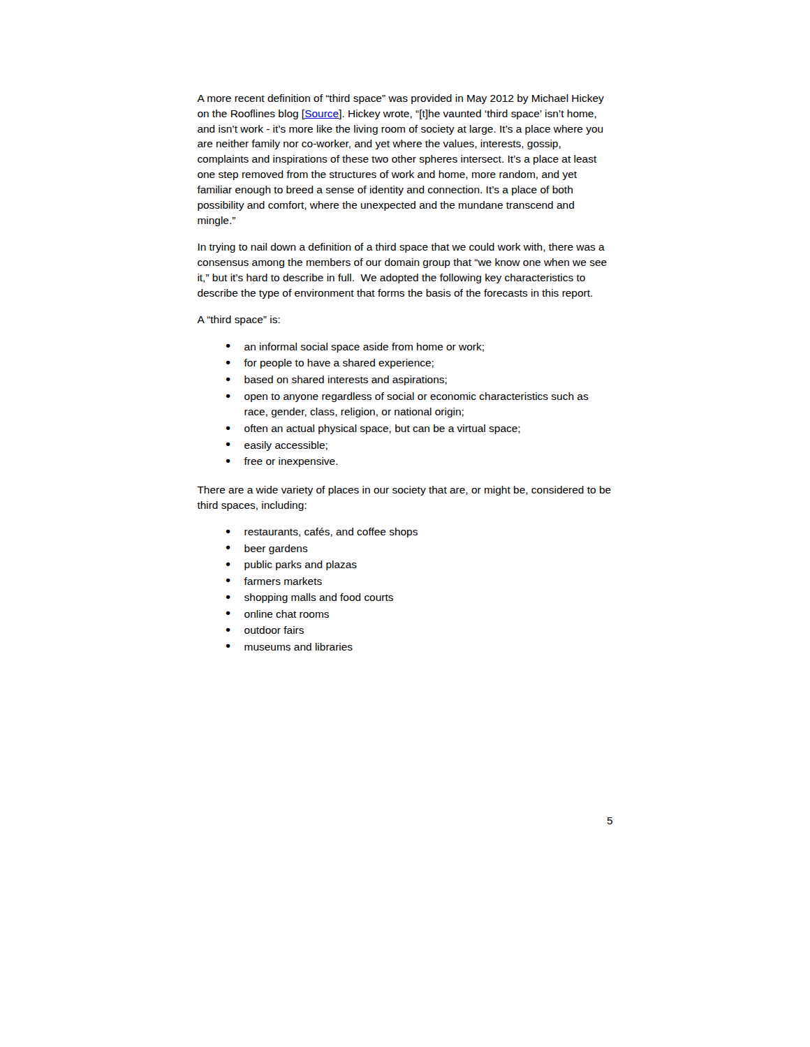A more recent definition of “third space” was provided in May 2012 by Michael Hickey on the Rooflines blog [Source]. Hickey wrote, “[t]he vaunted ‘third space’ isn’t home, and isn’t work - it’s more like the living room of society at large. It’s a place where you are neither family nor co-worker, and yet where the values, interests, gossip, complaints and inspirations of these two other spheres intersect. It’s a place at least one step removed from the structures of work and home, more random, and yet familiar enough to breed a sense of identity and connection. It’s a place of both possibility and comfort, where the unexpected and the mundane transcend and mingle.”
In trying to nail down a definition of a third space that we could work with, there was a consensus among the members of our domain group that “we know one when we see it,” but it’s hard to describe in full. We adopted the following key characteristics to describe the type of environment that forms the basis of the forecasts in this report.
A “third space” is:
an informal social space aside from home or work;
for people to have a shared experience;
based on shared interests and aspirations;
open to anyone regardless of social or economic characteristics such as race, gender, class, religion, or national origin;
often an actual physical space, but can be a virtual space;
easily accessible;
free or inexpensive.
There are a wide variety of places in our society that are, or might be, considered to be third spaces, including:
restaurants, cafés, and coffee shops
beer gardens
public parks and plazas
farmers markets
shopping malls and food courts
online chat rooms
outdoor fairs
museums and libraries
5